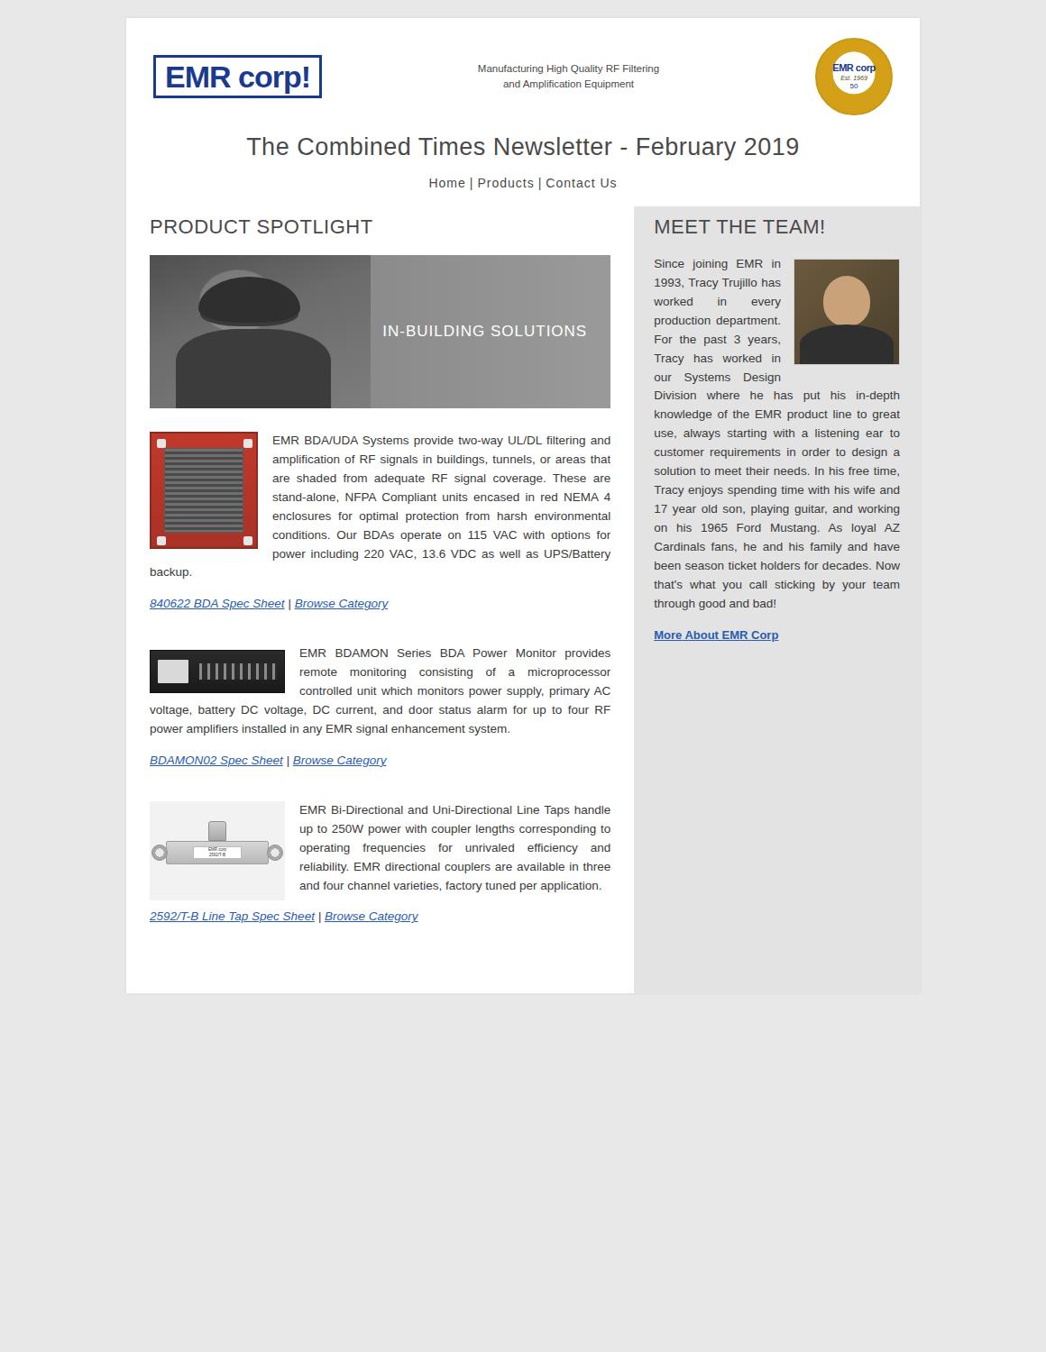EMR corp!
Manufacturing High Quality RF Filtering
and Amplification Equipment
EMR corp
Est. 1969
50
The Combined Times Newsletter - February 2019
Home|Products|Contact Us
PRODUCT SPOTLIGHT
IN-BUILDING SOLUTIONS
EMR BDA/UDA Systems provide two-way UL/DL filtering and amplification of RF signals in buildings, tunnels, or areas that are shaded from adequate RF signal coverage. These are stand-alone, NFPA Compliant units encased in red NEMA 4 enclosures for optimal protection from harsh environmental conditions. Our BDAs operate on 115 VAC with options for power including 220 VAC, 13.6 VDC as well as UPS/Battery backup.
840622 BDA Spec Sheet | Browse Category
EMR BDAMON Series BDA Power Monitor provides remote monitoring consisting of a microprocessor controlled unit which monitors power supply, primary AC voltage, battery DC voltage, DC current, and door status alarm for up to four RF power amplifiers installed in any EMR signal enhancement system.
BDAMON02 Spec Sheet | Browse Category
EMR corp
2592/T-B
450-1000
EMR Bi-Directional and Uni-Directional Line Taps handle up to 250W power with coupler lengths corresponding to operating frequencies for unrivaled efficiency and reliability. EMR directional couplers are available in three and four channel varieties, factory tuned per application.
2592/T-B Line Tap Spec Sheet | Browse Category
MEET THE TEAM!
Since joining EMR in 1993, Tracy Trujillo has worked in every production department. For the past 3 years, Tracy has worked in our Systems Design Division where he has put his in-depth knowledge of the EMR product line to great use, always starting with a listening ear to customer requirements in order to design a solution to meet their needs. In his free time, Tracy enjoys spending time with his wife and 17 year old son, playing guitar, and working on his 1965 Ford Mustang. As loyal AZ Cardinals fans, he and his family and have been season ticket holders for decades. Now that's what you call sticking by your team through good and bad!
More About EMR Corp